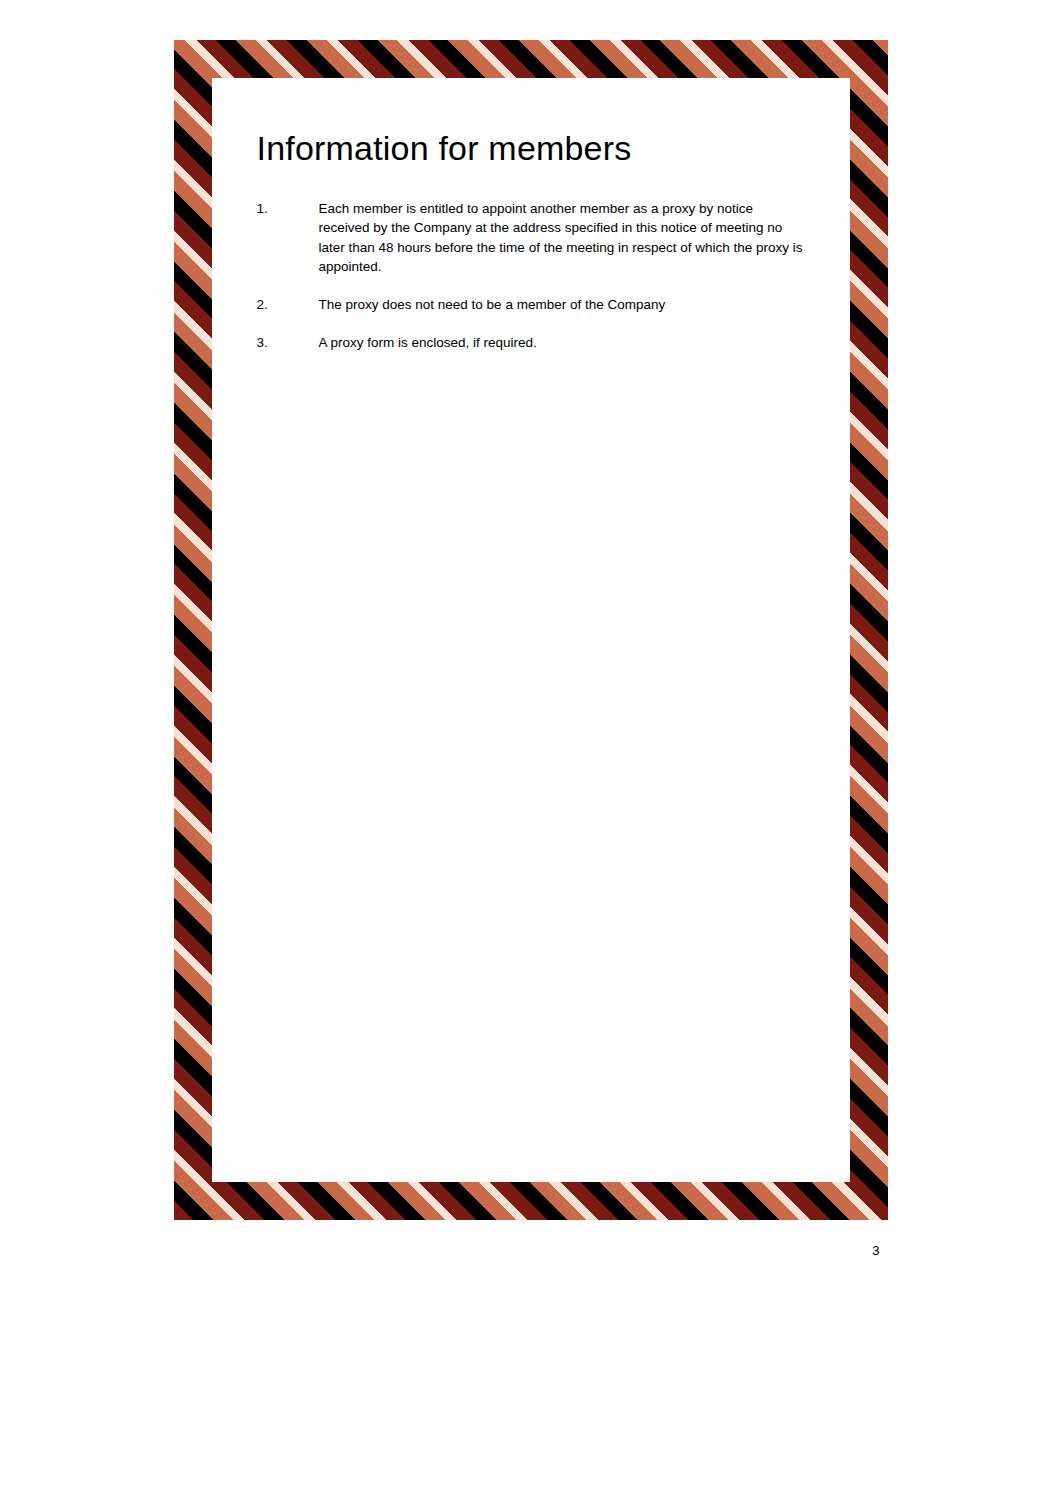Information for members
1. Each member is entitled to appoint another member as a proxy by notice received by the Company at the address specified in this notice of meeting no later than 48 hours before the time of the meeting in respect of which the proxy is appointed.
2. The proxy does not need to be a member of the Company
3. A proxy form is enclosed, if required.
3